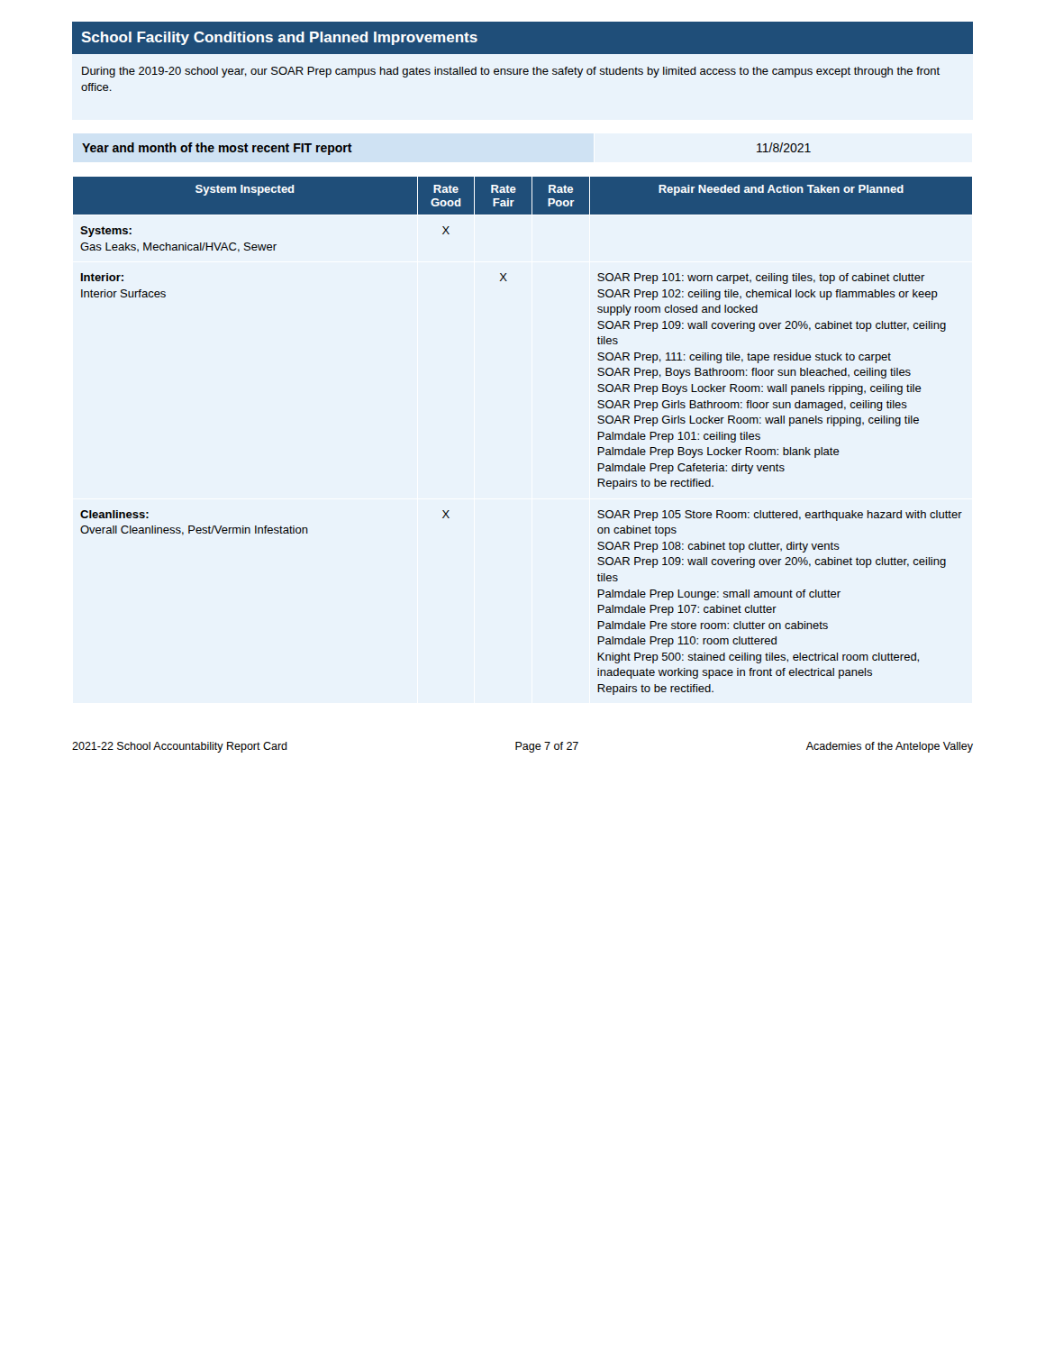School Facility Conditions and Planned Improvements
During the 2019-20 school year, our SOAR Prep campus had gates installed to ensure the safety of students by limited access to the campus except through the front office.
| Year and month of the most recent FIT report | 11/8/2021 |
| System Inspected | Rate Good | Rate Fair | Rate Poor | Repair Needed and Action Taken or Planned |
| --- | --- | --- | --- | --- |
| Systems: Gas Leaks, Mechanical/HVAC, Sewer | X | | | |
| Interior: Interior Surfaces | | X | | SOAR Prep 101: worn carpet, ceiling tiles, top of cabinet clutter SOAR Prep 102: ceiling tile, chemical lock up flammables or keep supply room closed and locked SOAR Prep 109: wall covering over 20%, cabinet top clutter, ceiling tiles SOAR Prep, 111: ceiling tile, tape residue stuck to carpet SOAR Prep, Boys Bathroom: floor sun bleached, ceiling tiles SOAR Prep Boys Locker Room: wall panels ripping, ceiling tile SOAR Prep Girls Bathroom: floor sun damaged, ceiling tiles SOAR Prep Girls Locker Room: wall panels ripping, ceiling tile Palmdale Prep 101: ceiling tiles Palmdale Prep Boys Locker Room: blank plate Palmdale Prep Cafeteria: dirty vents Repairs to be rectified. |
| Cleanliness: Overall Cleanliness, Pest/Vermin Infestation | X | | | SOAR Prep 105 Store Room: cluttered, earthquake hazard with clutter on cabinet tops SOAR Prep 108: cabinet top clutter, dirty vents SOAR Prep 109: wall covering over 20%, cabinet top clutter, ceiling tiles Palmdale Prep Lounge: small amount of clutter Palmdale Prep 107: cabinet clutter Palmdale Pre store room: clutter on cabinets Palmdale Prep 110: room cluttered Knight Prep 500: stained ceiling tiles, electrical room cluttered, inadequate working space in front of electrical panels Repairs to be rectified. |
2021-22 School Accountability Report Card
Page 7 of 27
Academies of the Antelope Valley